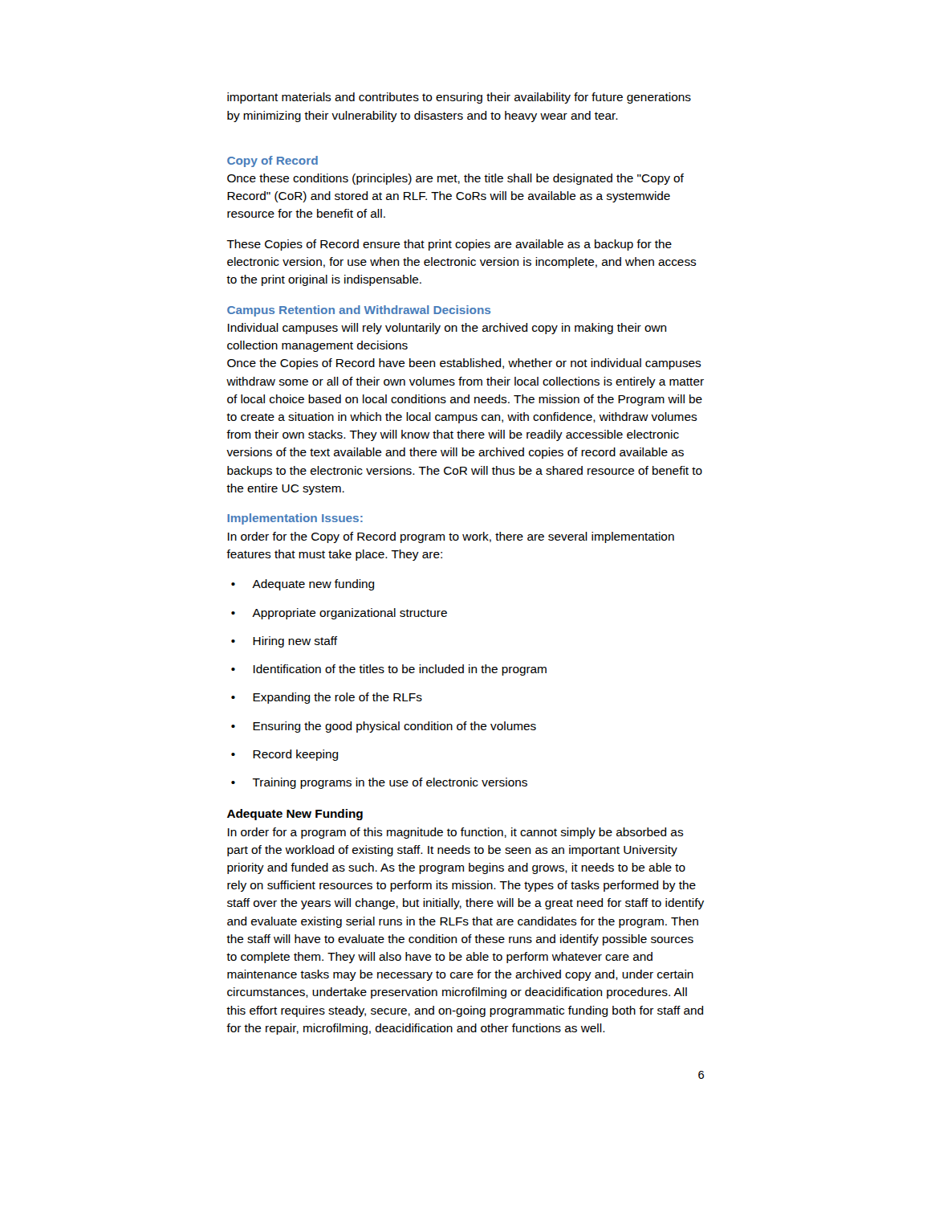important materials and contributes to ensuring their availability for future generations by minimizing their vulnerability to disasters and to heavy wear and tear.
Copy of Record
Once these conditions (principles) are met, the title shall be designated the "Copy of Record" (CoR) and stored at an RLF. The CoRs will be available as a systemwide resource for the benefit of all.
These Copies of Record ensure that print copies are available as a backup for the electronic version, for use when the electronic version is incomplete, and when access to the print original is indispensable.
Campus Retention and Withdrawal Decisions
Individual campuses will rely voluntarily on the archived copy in making their own collection management decisions
Once the Copies of Record have been established, whether or not individual campuses withdraw some or all of their own volumes from their local collections is entirely a matter of local choice based on local conditions and needs. The mission of the Program will be to create a situation in which the local campus can, with confidence, withdraw volumes from their own stacks. They will know that there will be readily accessible electronic versions of the text available and there will be archived copies of record available as backups to the electronic versions. The CoR will thus be a shared resource of benefit to the entire UC system.
Implementation Issues:
In order for the Copy of Record program to work, there are several implementation features that must take place. They are:
Adequate new funding
Appropriate organizational structure
Hiring new staff
Identification of the titles to be included in the program
Expanding the role of the RLFs
Ensuring the good physical condition of the volumes
Record keeping
Training programs in the use of electronic versions
Adequate New Funding
In order for a program of this magnitude to function, it cannot simply be absorbed as part of the workload of existing staff. It needs to be seen as an important University priority and funded as such. As the program begins and grows, it needs to be able to rely on sufficient resources to perform its mission. The types of tasks performed by the staff over the years will change, but initially, there will be a great need for staff to identify and evaluate existing serial runs in the RLFs that are candidates for the program. Then the staff will have to evaluate the condition of these runs and identify possible sources to complete them. They will also have to be able to perform whatever care and maintenance tasks may be necessary to care for the archived copy and, under certain circumstances, undertake preservation microfilming or deacidification procedures. All this effort requires steady, secure, and on-going programmatic funding both for staff and for the repair, microfilming, deacidification and other functions as well.
6